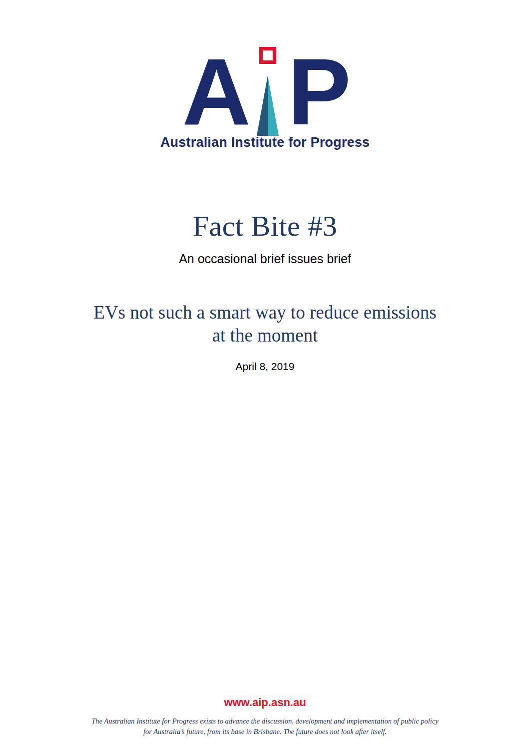A P
Australian Institute for Progress
Fact Bite #3
An occasional brief issues brief
EVs not such a smart way to reduce emissions
at the moment
April 8, 2019
www.aip.asn.au
The Australian Institute for Progress exists to advance the discussion, development and implementation of public policy for Australia’s future, from its base in Brisbane. The future does not look after itself.